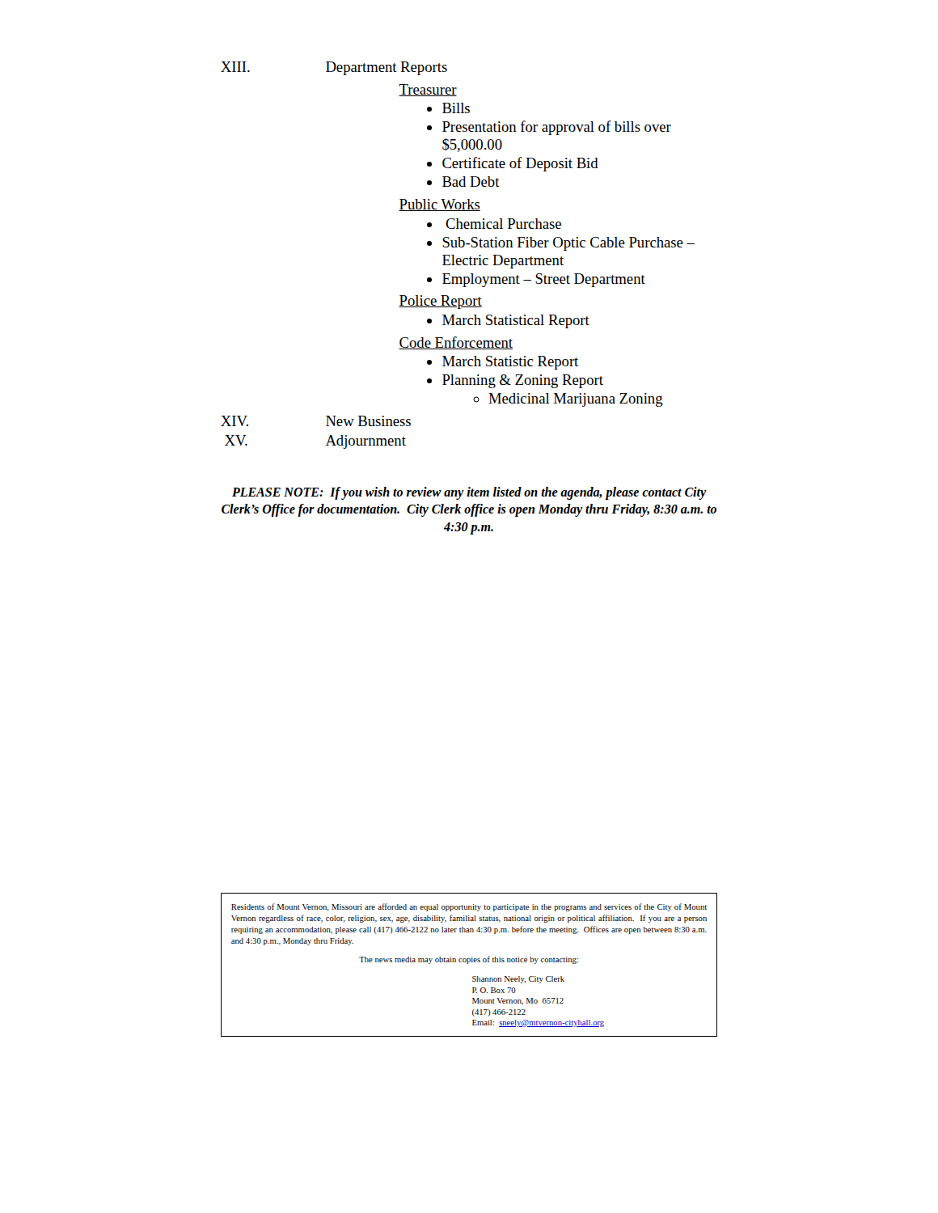XIII.
Department Reports
Treasurer
Bills
Presentation for approval of bills over $5,000.00
Certificate of Deposit Bid
Bad Debt
Public Works
Chemical Purchase
Sub-Station Fiber Optic Cable Purchase – Electric Department
Employment – Street Department
Police Report
March Statistical Report
Code Enforcement
March Statistic Report
Planning & Zoning Report
Medicinal Marijuana Zoning
XIV.
New Business
XV.
Adjournment
PLEASE NOTE: If you wish to review any item listed on the agenda, please contact City Clerk’s Office for documentation. City Clerk office is open Monday thru Friday, 8:30 a.m. to 4:30 p.m.
Residents of Mount Vernon, Missouri are afforded an equal opportunity to participate in the programs and services of the City of Mount Vernon regardless of race, color, religion, sex, age, disability, familial status, national origin or political affiliation. If you are a person requiring an accommodation, please call (417) 466-2122 no later than 4:30 p.m. before the meeting. Offices are open between 8:30 a.m. and 4:30 p.m., Monday thru Friday.
The news media may obtain copies of this notice by contacting:
Shannon Neely, City Clerk
P. O. Box 70
Mount Vernon, Mo 65712
(417) 466-2122
Email: sneely@mtvernon-cityhall.org